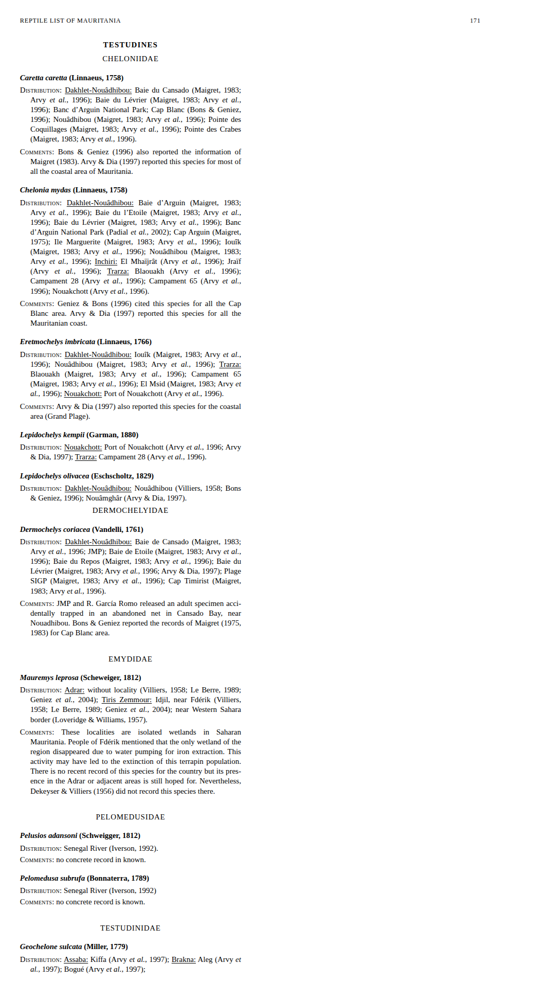Reptile list of Mauritania 171
Testudines
Cheloniidae
Caretta caretta (Linnaeus, 1758)
Distribution: Dakhlet-Nouâdhibou: Baie du Cansado (Maigret, 1983; Arvy et al., 1996); Baie du Lévrier (Maigret, 1983; Arvy et al., 1996); Banc d’Arguin National Park; Cap Blanc (Bons & Geniez, 1996); Nouâdhibou (Maigret, 1983; Arvy et al., 1996); Pointe des Coquillages (Maigret, 1983; Arvy et al., 1996); Pointe des Crabes (Maigret, 1983; Arvy et al., 1996).
Comments: Bons & Geniez (1996) also reported the information of Maigret (1983). Arvy & Dia (1997) reported this species for most of all the coastal area of Mauritania.
Chelonia mydas (Linnaeus, 1758)
Distribution: Dakhlet-Nouâdhibou: Baie d’Arguin (Maigret, 1983; Arvy et al., 1996); Baie du l’Etoile (Maigret, 1983; Arvy et al., 1996); Baie du Lévrier (Maigret, 1983; Arvy et al., 1996); Banc d’Arguin National Park (Padial et al., 2002); Cap Arguin (Maigret, 1975); Ile Marguerite (Maigret, 1983; Arvy et al., 1996); Iouîk (Maigret, 1983; Arvy et al., 1996); Nouâdhibou (Maigret, 1983; Arvy et al., 1996); Inchiri: El Mhaïjrât (Arvy et al., 1996); Jraïf (Arvy et al., 1996); Trarza: Blaouakh (Arvy et al., 1996); Campament 28 (Arvy et al., 1996); Campament 65 (Arvy et al., 1996); Nouakchott (Arvy et al., 1996).
Comments: Geniez & Bons (1996) cited this species for all the Cap Blanc area. Arvy & Dia (1997) reported this species for all the Mauritanian coast.
Eretmochelys imbricata (Linnaeus, 1766)
Distribution: Dakhlet-Nouâdhibou: Iouîk (Maigret, 1983; Arvy et al., 1996); Nouâdhibou (Maigret, 1983; Arvy et al., 1996); Trarza: Blaouakh (Maigret, 1983; Arvy et al., 1996); Campament 65 (Maigret, 1983; Arvy et al., 1996); El Msid (Maigret, 1983; Arvy et al., 1996); Nouakchott: Port of Nouakchott (Arvy et al., 1996).
Comments: Arvy & Dia (1997) also reported this species for the coastal area (Grand Plage).
Lepidochelys kempii (Garman, 1880)
Distribution: Nouakchott: Port of Nouakchott (Arvy et al., 1996; Arvy & Dia, 1997); Trarza: Campament 28 (Arvy et al., 1996).
Lepidochelys olivacea (Eschscholtz, 1829)
Distribution: Dakhlet-Nouâdhibou: Nouâdhibou (Villiers, 1958; Bons & Geniez, 1996); Nouâmghâr (Arvy & Dia, 1997).
Dermochelyidae
Dermochelys coriacea (Vandelli, 1761)
Distribution: Dakhlet-Nouâdhibou: Baie de Cansado (Maigret, 1983; Arvy et al., 1996; JMP); Baie de Etoile (Maigret, 1983; Arvy et al., 1996); Baie du Repos (Maigret, 1983; Arvy et al., 1996); Baie du Lévrier (Maigret, 1983; Arvy et al., 1996; Arvy & Dia, 1997); Plage SIGP (Maigret, 1983; Arvy et al., 1996); Cap Timirist (Maigret, 1983; Arvy et al., 1996).
Comments: JMP and R. García Romo released an adult specimen accidentally trapped in an abandoned net in Cansado Bay, near Nouadhibou. Bons & Geniez reported the records of Maigret (1975, 1983) for Cap Blanc area.
Emydidae
Mauremys leprosa (Scheweiger, 1812)
Distribution: Adrar: without locality (Villiers, 1958; Le Berre, 1989; Geniez et al., 2004); Tiris Zemmour: Idjil, near Fdérik (Villiers, 1958; Le Berre, 1989; Geniez et al., 2004); near Western Sahara border (Loveridge & Williams, 1957).
Comments: These localities are isolated wetlands in Saharan Mauritania. People of Fdérik mentioned that the only wetland of the region disappeared due to water pumping for iron extraction. This activity may have led to the extinction of this terrapin population. There is no recent record of this species for the country but its presence in the Adrar or adjacent areas is still hoped for. Nevertheless, Dekeyser & Villiers (1956) did not record this species there.
Pelomedusidae
Pelusios adansoni (Schweigger, 1812)
Distribution: Senegal River (Iverson, 1992).
Comments: no concrete record in known.
Pelomedusa subrufa (Bonnaterra, 1789)
Distribution: Senegal River (Iverson, 1992)
Comments: no concrete record is known.
Testudinidae
Geochelone sulcata (Miller, 1779)
Distribution: Assaba: Kiffa (Arvy et al., 1997); Brakna: Aleg (Arvy et al., 1997); Bogué (Arvy et al., 1997);